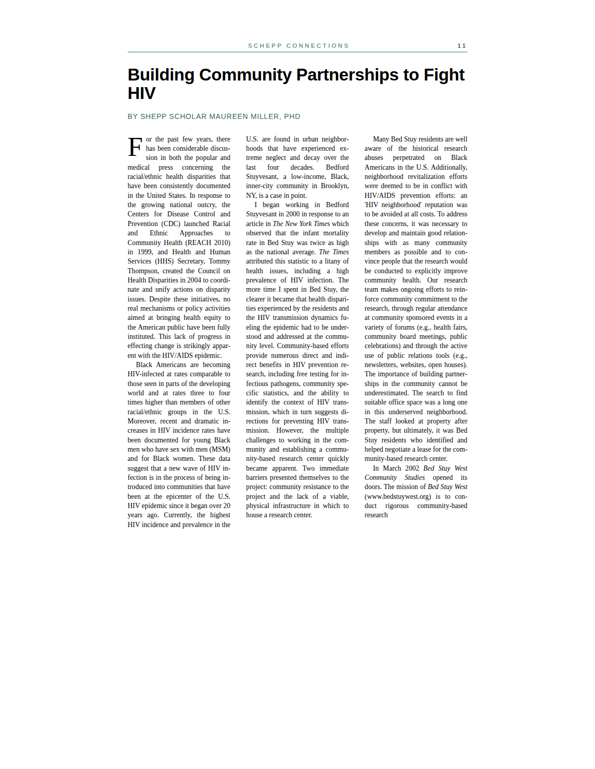Schepp Connections 11
Building Community Partnerships to Fight HIV
By Shepp Scholar Maureen Miller, PhD
For the past few years, there has been considerable discussion in both the popular and medical press concerning the racial/ethnic health disparities that have been consistently documented in the United States. In response to the growing national outcry, the Centers for Disease Control and Prevention (CDC) launched Racial and Ethnic Approaches to Community Health (REACH 2010) in 1999, and Health and Human Services (HHS) Secretary, Tommy Thompson, created the Council on Health Disparities in 2004 to coordinate and unify actions on disparity issues. Despite these initiatives, no real mechanisms or policy activities aimed at bringing health equity to the American public have been fully instituted. This lack of progress in effecting change is strikingly apparent with the HIV/AIDS epidemic.
Black Americans are becoming HIV-infected at rates comparable to those seen in parts of the developing world and at rates three to four times higher than members of other racial/ethnic groups in the U.S. Moreover, recent and dramatic increases in HIV incidence rates have been documented for young Black men who have sex with men (MSM) and for Black women. These data suggest that a new wave of HIV infection is in the process of being introduced into communities that have been at the epicenter of the U.S. HIV epidemic since it began over 20 years ago. Currently, the highest HIV incidence and prevalence in the U.S. are found in urban neighborhoods that have experienced extreme neglect and decay over the last four decades. Bedford Stuyvesant, a low-income, Black, inner-city community in Brooklyn, NY, is a case in point.
I began working in Bedford Stuyvesant in 2000 in response to an article in The New York Times which observed that the infant mortality rate in Bed Stuy was twice as high as the national average. The Times attributed this statistic to a litany of health issues, including a high prevalence of HIV infection. The more time I spent in Bed Stuy, the clearer it became that health disparities experienced by the residents and the HIV transmission dynamics fueling the epidemic had to be understood and addressed at the community level. Community-based efforts provide numerous direct and indirect benefits in HIV prevention research, including free testing for infectious pathogens, community specific statistics, and the ability to identify the context of HIV transmission, which in turn suggests directions for preventing HIV transmission. However, the multiple challenges to working in the community and establishing a community-based research center quickly became apparent. Two immediate barriers presented themselves to the project: community resistance to the project and the lack of a viable, physical infrastructure in which to house a research center.
Many Bed Stuy residents are well aware of the historical research abuses perpetrated on Black Americans in the U.S. Additionally, neighborhood revitalization efforts were deemed to be in conflict with HIV/AIDS prevention efforts: an 'HIV neighborhood' reputation was to be avoided at all costs. To address these concerns, it was necessary to develop and maintain good relationships with as many community members as possible and to convince people that the research would be conducted to explicitly improve community health. Our research team makes ongoing efforts to reinforce community commitment to the research, through regular attendance at community sponsored events in a variety of forums (e.g., health fairs, community board meetings, public celebrations) and through the active use of public relations tools (e.g., newsletters, websites, open houses). The importance of building partnerships in the community cannot be underestimated. The search to find suitable office space was a long one in this underserved neighborhood. The staff looked at property after property, but ultimately, it was Bed Stuy residents who identified and helped negotiate a lease for the community-based research center.
In March 2002 Bed Stuy West Community Studies opened its doors. The mission of Bed Stuy West (www.bedstuywest.org) is to conduct rigorous community-based research